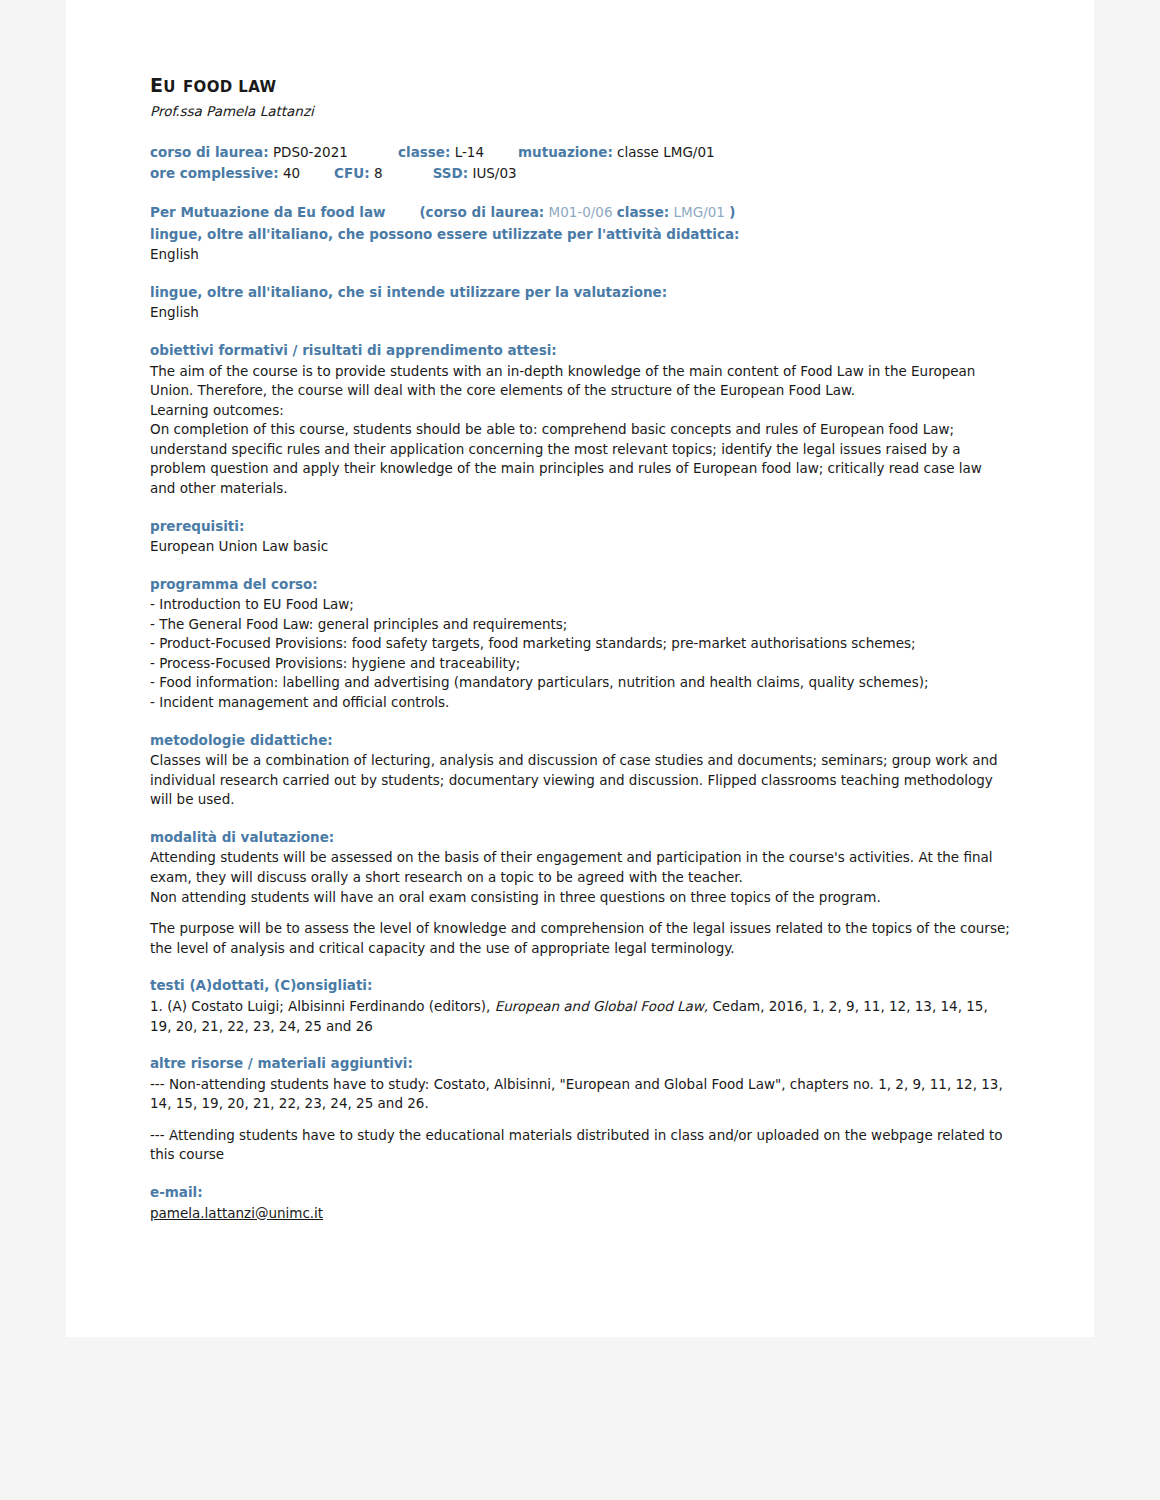EU FOOD LAW
Prof.ssa Pamela Lattanzi
corso di laurea: PDS0-2021 classe: L-14 mutuazione: classe LMG/01
ore complessive: 40 CFU: 8 SSD: IUS/03
Per Mutuazione da Eu food law (corso di laurea: M01-0/06 classe: LMG/01 )
lingue, oltre all'italiano, che possono essere utilizzate per l'attività didattica:
English
lingue, oltre all'italiano, che si intende utilizzare per la valutazione:
English
obiettivi formativi / risultati di apprendimento attesi:
The aim of the course is to provide students with an in-depth knowledge of the main content of Food Law in the European Union. Therefore, the course will deal with the core elements of the structure of the European Food Law.
Learning outcomes:
On completion of this course, students should be able to: comprehend basic concepts and rules of European food Law; understand specific rules and their application concerning the most relevant topics; identify the legal issues raised by a problem question and apply their knowledge of the main principles and rules of European food law; critically read case law and other materials.
prerequisiti:
European Union Law basic
programma del corso:
- Introduction to EU Food Law;
- The General Food Law: general principles and requirements;
- Product-Focused Provisions: food safety targets, food marketing standards; pre-market authorisations schemes;
- Process-Focused Provisions: hygiene and traceability;
- Food information: labelling and advertising (mandatory particulars, nutrition and health claims, quality schemes);
- Incident management and official controls.
metodologie didattiche:
Classes will be a combination of lecturing, analysis and discussion of case studies and documents; seminars; group work and individual research carried out by students; documentary viewing and discussion. Flipped classrooms teaching methodology will be used.
modalità di valutazione:
Attending students will be assessed on the basis of their engagement and participation in the course's activities. At the final exam, they will discuss orally a short research on a topic to be agreed with the teacher.
Non attending students will have an oral exam consisting in three questions on three topics of the program.
The purpose will be to assess the level of knowledge and comprehension of the legal issues related to the topics of the course; the level of analysis and critical capacity and the use of appropriate legal terminology.
testi (A)dottati, (C)onsigliati:
1. (A) Costato Luigi; Albisinni Ferdinando (editors), European and Global Food Law, Cedam, 2016, 1, 2, 9, 11, 12, 13, 14, 15, 19, 20, 21, 22, 23, 24, 25 and 26
altre risorse / materiali aggiuntivi:
--- Non-attending students have to study: Costato, Albisinni, "European and Global Food Law", chapters no. 1, 2, 9, 11, 12, 13, 14, 15, 19, 20, 21, 22, 23, 24, 25 and 26.
--- Attending students have to study the educational materials distributed in class and/or uploaded on the webpage related to this course
e-mail:
pamela.lattanzi@unimc.it